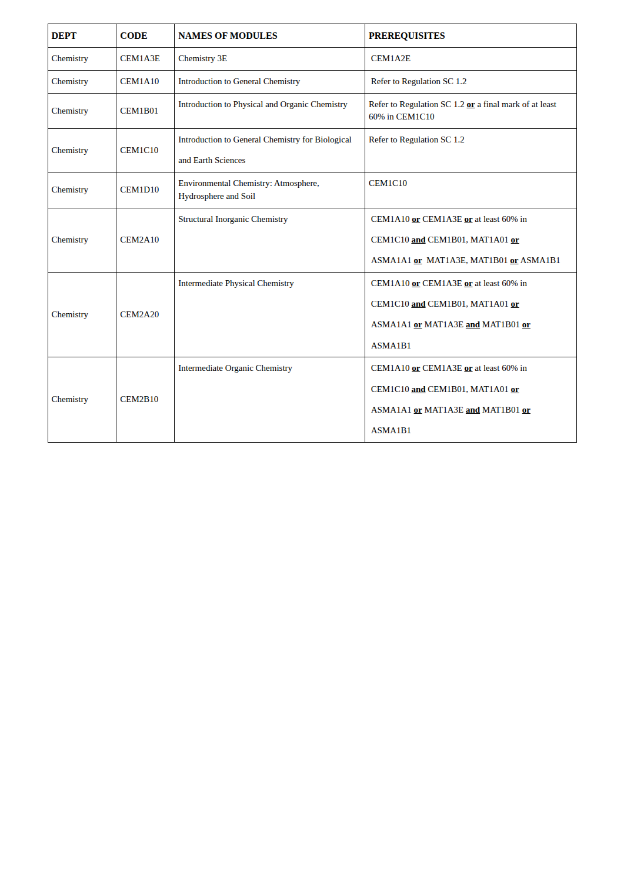| DEPT | CODE | NAMES OF MODULES | PREREQUISITES |
| --- | --- | --- | --- |
| Chemistry | CEM1A3E | Chemistry 3E | CEM1A2E |
| Chemistry | CEM1A10 | Introduction to General Chemistry | Refer to Regulation SC 1.2 |
| Chemistry | CEM1B01 | Introduction to Physical and Organic Chemistry | Refer to Regulation SC 1.2 or a final mark of at least 60% in CEM1C10 |
| Chemistry | CEM1C10 | Introduction to General Chemistry for Biological and Earth Sciences | Refer to Regulation SC 1.2 |
| Chemistry | CEM1D10 | Environmental Chemistry: Atmosphere, Hydrosphere and Soil | CEM1C10 |
| Chemistry | CEM2A10 | Structural Inorganic Chemistry | CEM1A10 or CEM1A3E or at least 60% in CEM1C10 and CEM1B01, MAT1A01 or ASMA1A1 or MAT1A3E, MAT1B01 or ASMA1B1 |
| Chemistry | CEM2A20 | Intermediate Physical Chemistry | CEM1A10 or CEM1A3E or at least 60% in CEM1C10 and CEM1B01, MAT1A01 or ASMA1A1 or MAT1A3E and MAT1B01 or ASMA1B1 |
| Chemistry | CEM2B10 | Intermediate Organic Chemistry | CEM1A10 or CEM1A3E or at least 60% in CEM1C10 and CEM1B01, MAT1A01 or ASMA1A1 or MAT1A3E and MAT1B01 or ASMA1B1 |